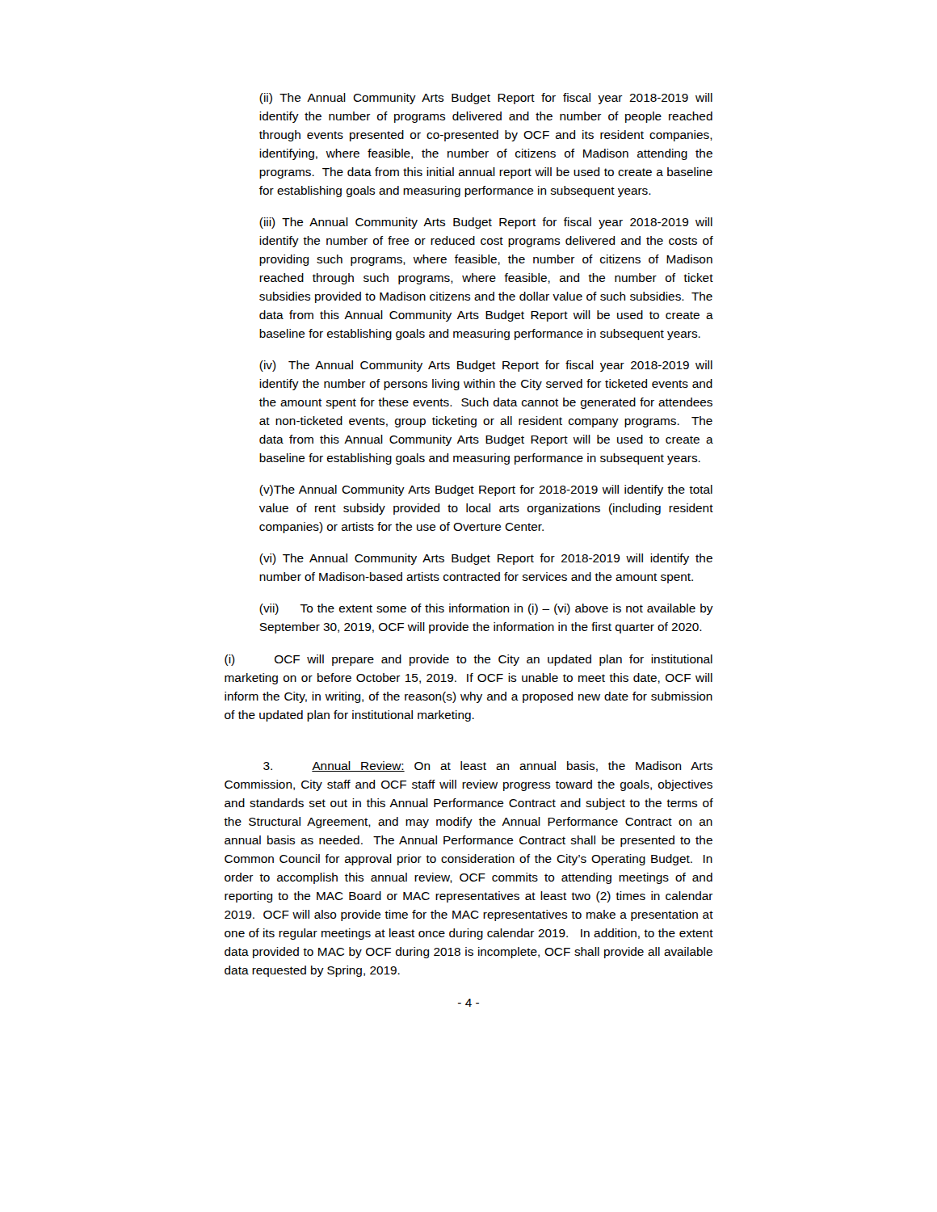(ii) The Annual Community Arts Budget Report for fiscal year 2018-2019 will identify the number of programs delivered and the number of people reached through events presented or co-presented by OCF and its resident companies, identifying, where feasible, the number of citizens of Madison attending the programs. The data from this initial annual report will be used to create a baseline for establishing goals and measuring performance in subsequent years.
(iii) The Annual Community Arts Budget Report for fiscal year 2018-2019 will identify the number of free or reduced cost programs delivered and the costs of providing such programs, where feasible, the number of citizens of Madison reached through such programs, where feasible, and the number of ticket subsidies provided to Madison citizens and the dollar value of such subsidies. The data from this Annual Community Arts Budget Report will be used to create a baseline for establishing goals and measuring performance in subsequent years.
(iv) The Annual Community Arts Budget Report for fiscal year 2018-2019 will identify the number of persons living within the City served for ticketed events and the amount spent for these events. Such data cannot be generated for attendees at non-ticketed events, group ticketing or all resident company programs. The data from this Annual Community Arts Budget Report will be used to create a baseline for establishing goals and measuring performance in subsequent years.
(v)The Annual Community Arts Budget Report for 2018-2019 will identify the total value of rent subsidy provided to local arts organizations (including resident companies) or artists for the use of Overture Center.
(vi) The Annual Community Arts Budget Report for 2018-2019 will identify the number of Madison-based artists contracted for services and the amount spent.
(vii) To the extent some of this information in (i) – (vi) above is not available by September 30, 2019, OCF will provide the information in the first quarter of 2020.
(i) OCF will prepare and provide to the City an updated plan for institutional marketing on or before October 15, 2019. If OCF is unable to meet this date, OCF will inform the City, in writing, of the reason(s) why and a proposed new date for submission of the updated plan for institutional marketing.
3. Annual Review: On at least an annual basis, the Madison Arts Commission, City staff and OCF staff will review progress toward the goals, objectives and standards set out in this Annual Performance Contract and subject to the terms of the Structural Agreement, and may modify the Annual Performance Contract on an annual basis as needed. The Annual Performance Contract shall be presented to the Common Council for approval prior to consideration of the City’s Operating Budget. In order to accomplish this annual review, OCF commits to attending meetings of and reporting to the MAC Board or MAC representatives at least two (2) times in calendar 2019. OCF will also provide time for the MAC representatives to make a presentation at one of its regular meetings at least once during calendar 2019. In addition, to the extent data provided to MAC by OCF during 2018 is incomplete, OCF shall provide all available data requested by Spring, 2019.
- 4 -